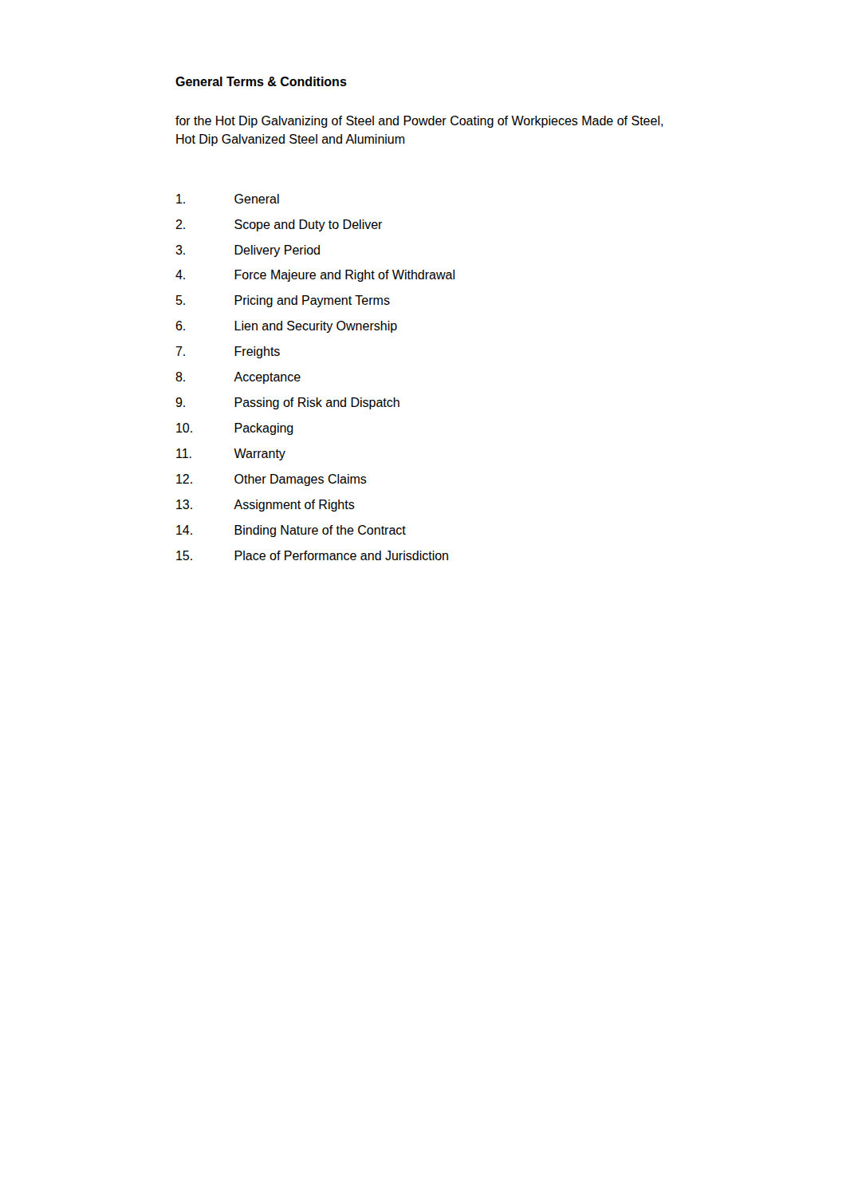General Terms & Conditions
for the Hot Dip Galvanizing of Steel and Powder Coating of Workpieces Made of Steel, Hot Dip Galvanized Steel and Aluminium
1. General
2. Scope and Duty to Deliver
3. Delivery Period
4. Force Majeure and Right of Withdrawal
5. Pricing and Payment Terms
6. Lien and Security Ownership
7. Freights
8. Acceptance
9. Passing of Risk and Dispatch
10. Packaging
11. Warranty
12. Other Damages Claims
13. Assignment of Rights
14. Binding Nature of the Contract
15. Place of Performance and Jurisdiction